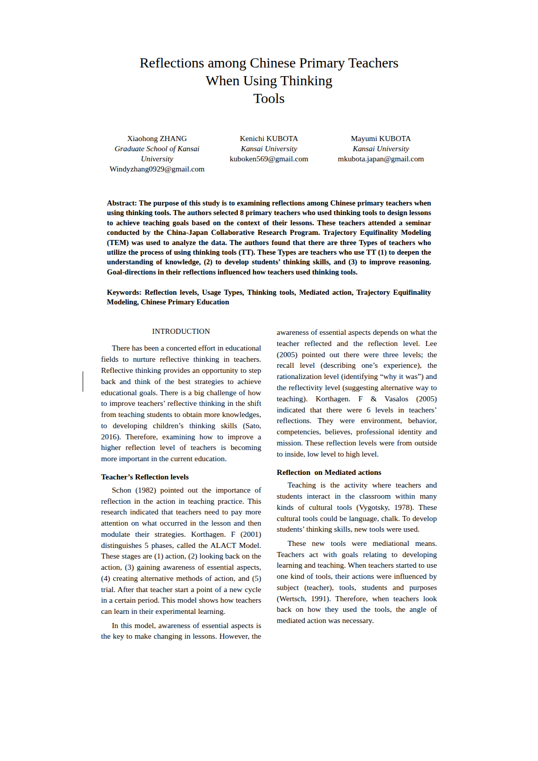Reflections among Chinese Primary Teachers When Using Thinking
Tools
| Xiaohong ZHANG Graduate School of Kansai University Windyzhang0929@gmail.com | Kenichi KUBOTA Kansai University kuboken569@gmail.com | Mayumi KUBOTA Kansai University mkubota.japan@gmail.com |
Abstract: The purpose of this study is to examining reflections among Chinese primary teachers when using thinking tools. The authors selected 8 primary teachers who used thinking tools to design lessons to achieve teaching goals based on the context of their lessons. These teachers attended a seminar conducted by the China-Japan Collaborative Research Program. Trajectory Equifinality Modeling (TEM) was used to analyze the data. The authors found that there are three Types of teachers who utilize the process of using thinking tools (TT). These Types are teachers who use TT (1) to deepen the understanding of knowledge, (2) to develop students’ thinking skills, and (3) to improve reasoning. Goal-directions in their reflections influenced how teachers used thinking tools.
Keywords: Reflection levels, Usage Types, Thinking tools, Mediated action, Trajectory Equifinality Modeling, Chinese Primary Education
Introduction
There has been a concerted effort in educational fields to nurture reflective thinking in teachers. Reflective thinking provides an opportunity to step back and think of the best strategies to achieve educational goals. There is a big challenge of how to improve teachers’ reflective thinking in the shift from teaching students to obtain more knowledges, to developing children’s thinking skills (Sato, 2016). Therefore, examining how to improve a higher reflection level of teachers is becoming more important in the current education.
Teacher’s Reflection levels
Schon (1982) pointed out the importance of reflection in the action in teaching practice. This research indicated that teachers need to pay more attention on what occurred in the lesson and then modulate their strategies. Korthagen. F (2001) distinguishes 5 phases, called the ALACT Model. These stages are (1) action, (2) looking back on the action, (3) gaining awareness of essential aspects, (4) creating alternative methods of action, and (5) trial. After that teacher start a point of a new cycle in a certain period. This model shows how teachers can learn in their experimental learning.
In this model, awareness of essential aspects is the key to make changing in lessons. However, the awareness of essential aspects depends on what the teacher reflected and the reflection level. Lee (2005) pointed out there were three levels; the recall level (describing one’s experience), the rationalization level (identifying “why it was”) and the reflectivity level (suggesting alternative way to teaching). Korthagen. F & Vasalos (2005) indicated that there were 6 levels in teachers’ reflections. They were environment, behavior, competencies, believes, professional identity and mission. These reflection levels were from outside to inside, low level to high level.
Reflection on Mediated actions
Teaching is the activity where teachers and students interact in the classroom within many kinds of cultural tools (Vygotsky, 1978). These cultural tools could be language, chalk. To develop students’ thinking skills, new tools were used.
These new tools were mediational means. Teachers act with goals relating to developing learning and teaching. When teachers started to use one kind of tools, their actions were influenced by subject (teacher), tools, students and purposes (Wertsch, 1991). Therefore, when teachers look back on how they used the tools, the angle of mediated action was necessary.